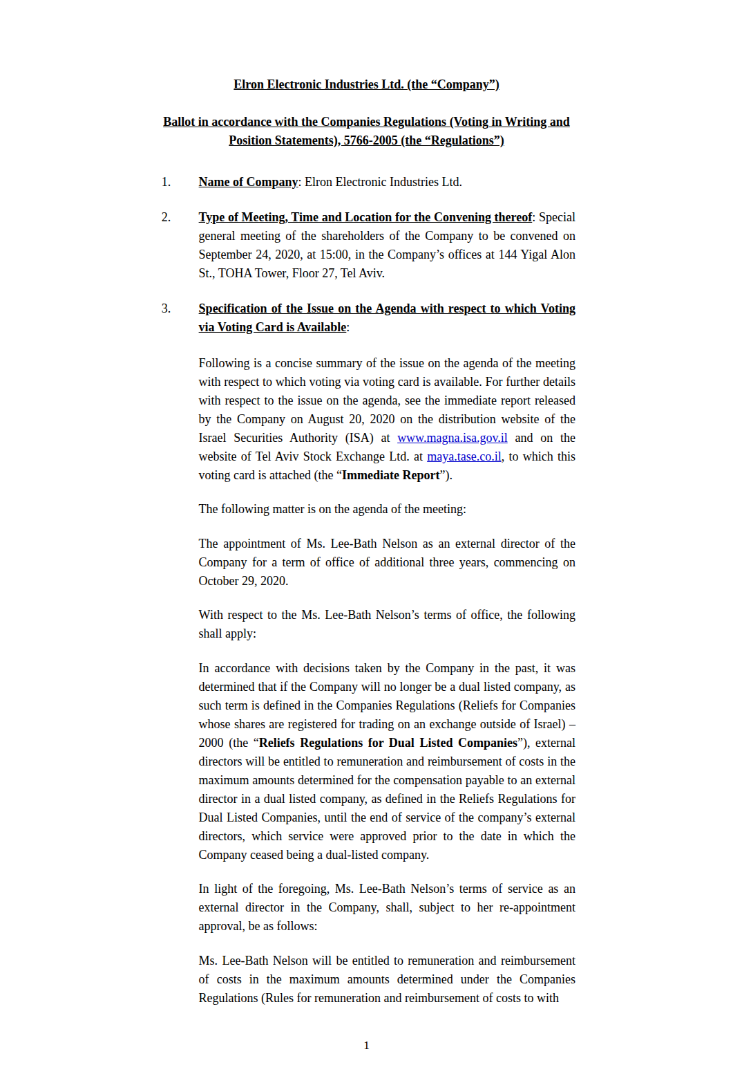Elron Electronic Industries Ltd. (the “Company”)
Ballot in accordance with the Companies Regulations (Voting in Writing and Position Statements), 5766-2005 (the “Regulations”)
Name of Company: Elron Electronic Industries Ltd.
Type of Meeting, Time and Location for the Convening thereof: Special general meeting of the shareholders of the Company to be convened on September 24, 2020, at 15:00, in the Company’s offices at 144 Yigal Alon St., TOHA Tower, Floor 27, Tel Aviv.
Specification of the Issue on the Agenda with respect to which Voting via Voting Card is Available:
Following is a concise summary of the issue on the agenda of the meeting with respect to which voting via voting card is available. For further details with respect to the issue on the agenda, see the immediate report released by the Company on August 20, 2020 on the distribution website of the Israel Securities Authority (ISA) at www.magna.isa.gov.il and on the website of Tel Aviv Stock Exchange Ltd. at maya.tase.co.il, to which this voting card is attached (the “Immediate Report”).
The following matter is on the agenda of the meeting:
The appointment of Ms. Lee-Bath Nelson as an external director of the Company for a term of office of additional three years, commencing on October 29, 2020.
With respect to the Ms. Lee-Bath Nelson’s terms of office, the following shall apply:
In accordance with decisions taken by the Company in the past, it was determined that if the Company will no longer be a dual listed company, as such term is defined in the Companies Regulations (Reliefs for Companies whose shares are registered for trading on an exchange outside of Israel) – 2000 (the “Reliefs Regulations for Dual Listed Companies”), external directors will be entitled to remuneration and reimbursement of costs in the maximum amounts determined for the compensation payable to an external director in a dual listed company, as defined in the Reliefs Regulations for Dual Listed Companies, until the end of service of the company’s external directors, which service were approved prior to the date in which the Company ceased being a dual-listed company.
In light of the foregoing, Ms. Lee-Bath Nelson’s terms of service as an external director in the Company, shall, subject to her re-appointment approval, be as follows:
Ms. Lee-Bath Nelson will be entitled to remuneration and reimbursement of costs in the maximum amounts determined under the Companies Regulations (Rules for remuneration and reimbursement of costs to with
1